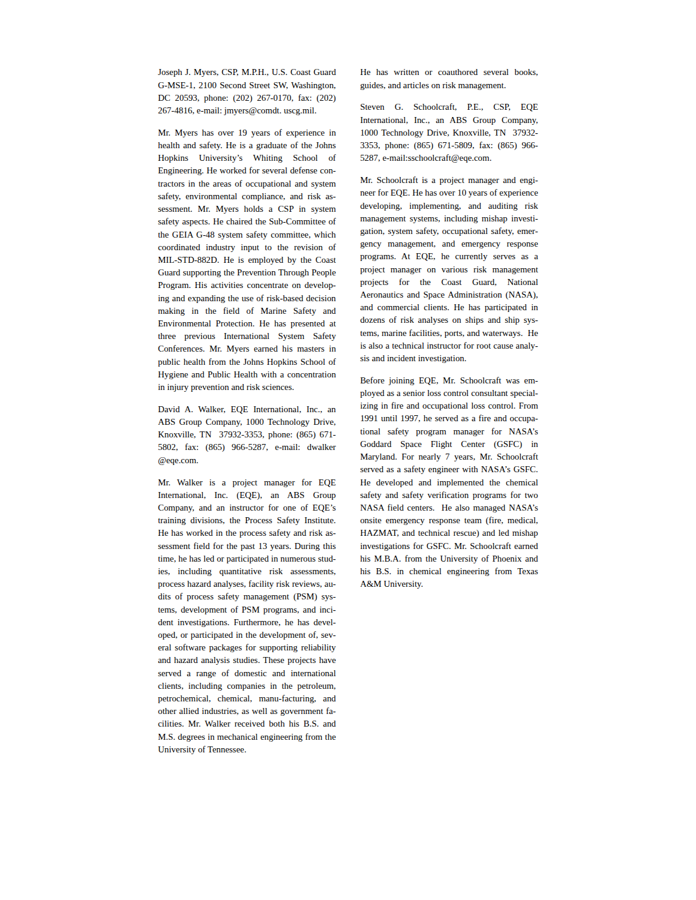Joseph J. Myers, CSP, M.P.H., U.S. Coast Guard G-MSE-1, 2100 Second Street SW, Washington, DC 20593, phone: (202) 267-0170, fax: (202) 267-4816, e-mail: jmyers@comdt. uscg.mil.
Mr. Myers has over 19 years of experience in health and safety. He is a graduate of the Johns Hopkins University’s Whiting School of Engineering. He worked for several defense contractors in the areas of occupational and system safety, environmental compliance, and risk assessment. Mr. Myers holds a CSP in system safety aspects. He chaired the Sub-Committee of the GEIA G-48 system safety committee, which coordinated industry input to the revision of MIL-STD-882D. He is employed by the Coast Guard supporting the Prevention Through People Program. His activities concentrate on developing and expanding the use of risk-based decision making in the field of Marine Safety and Environmental Protection. He has presented at three previous International System Safety Conferences. Mr. Myers earned his masters in public health from the Johns Hopkins School of Hygiene and Public Health with a concentration in injury prevention and risk sciences.
David A. Walker, EQE International, Inc., an ABS Group Company, 1000 Technology Drive, Knoxville, TN 37932-3353, phone: (865) 671-5802, fax: (865) 966-5287, e-mail: dwalker @eqe.com.
Mr. Walker is a project manager for EQE International, Inc. (EQE), an ABS Group Company, and an instructor for one of EQE’s training divisions, the Process Safety Institute. He has worked in the process safety and risk assessment field for the past 13 years. During this time, he has led or participated in numerous studies, including quantitative risk assessments, process hazard analyses, facility risk reviews, audits of process safety management (PSM) systems, development of PSM programs, and incident investigations. Furthermore, he has developed, or participated in the development of, several software packages for supporting reliability and hazard analysis studies. These projects have served a range of domestic and international clients, including companies in the petroleum, petrochemical, chemical, manu-facturing, and other allied industries, as well as government facilities. Mr. Walker received both his B.S. and M.S. degrees in mechanical engineering from the University of Tennessee.
He has written or coauthored several books, guides, and articles on risk management.
Steven G. Schoolcraft, P.E., CSP, EQE International, Inc., an ABS Group Company, 1000 Technology Drive, Knoxville, TN 37932-3353, phone: (865) 671-5809, fax: (865) 966-5287, e-mail:sschoolcraft@eqe.com.
Mr. Schoolcraft is a project manager and engineer for EQE. He has over 10 years of experience developing, implementing, and auditing risk management systems, including mishap investigation, system safety, occupational safety, emergency management, and emergency response programs. At EQE, he currently serves as a project manager on various risk management projects for the Coast Guard, National Aeronautics and Space Administration (NASA), and commercial clients. He has participated in dozens of risk analyses on ships and ship systems, marine facilities, ports, and waterways. He is also a technical instructor for root cause analysis and incident investigation.
Before joining EQE, Mr. Schoolcraft was employed as a senior loss control consultant specializing in fire and occupational loss control. From 1991 until 1997, he served as a fire and occupational safety program manager for NASA’s Goddard Space Flight Center (GSFC) in Maryland. For nearly 7 years, Mr. Schoolcraft served as a safety engineer with NASA’s GSFC. He developed and implemented the chemical safety and safety verification programs for two NASA field centers. He also managed NASA’s onsite emergency response team (fire, medical, HAZMAT, and technical rescue) and led mishap investigations for GSFC. Mr. Schoolcraft earned his M.B.A. from the University of Phoenix and his B.S. in chemical engineering from Texas A&M University.